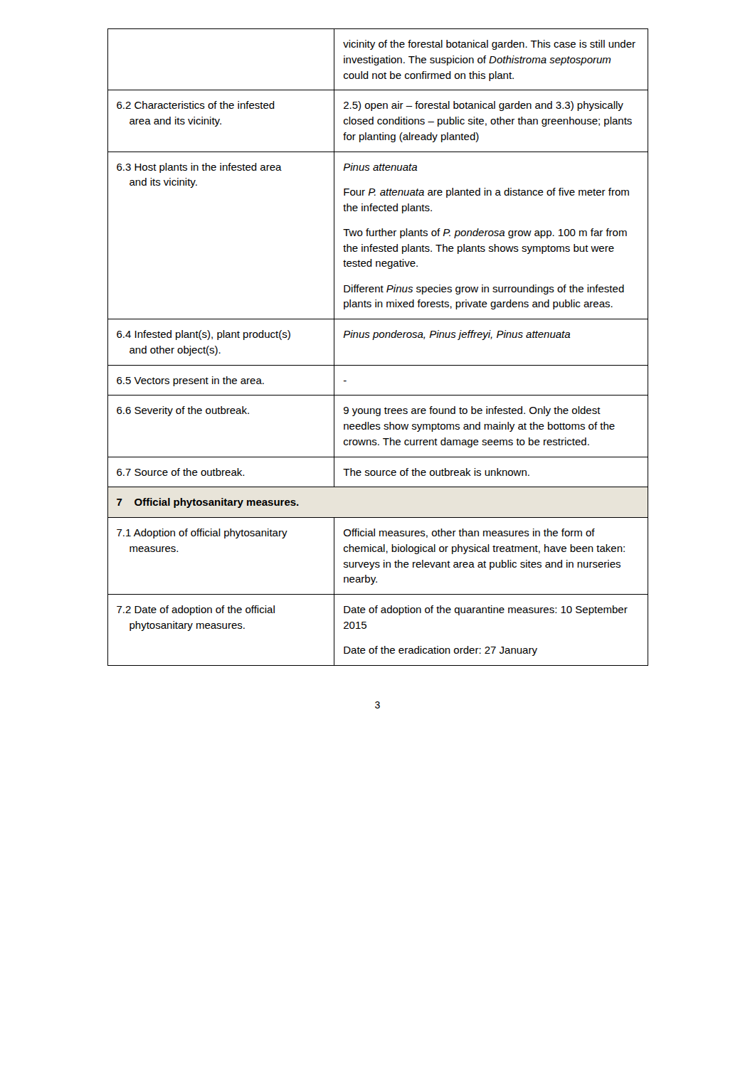| | vicinity of the forestal botanical garden. This case is still under investigation. The suspicion of Dothistroma septosporum could not be confirmed on this plant. |
| 6.2 Characteristics of the infested area and its vicinity. | 2.5) open air – forestal botanical garden and 3.3) physically closed conditions – public site, other than greenhouse; plants for planting (already planted) |
| 6.3 Host plants in the infested area and its vicinity. | Pinus attenuata Four P. attenuata are planted in a distance of five meter from the infected plants. Two further plants of P. ponderosa grow app. 100 m far from the infested plants. The plants shows symptoms but were tested negative. Different Pinus species grow in surroundings of the infested plants in mixed forests, private gardens and public areas. |
| 6.4 Infested plant(s), plant product(s) and other object(s). | Pinus ponderosa, Pinus jeffreyi, Pinus attenuata |
| 6.5 Vectors present in the area. | - |
| 6.6 Severity of the outbreak. | 9 young trees are found to be infested. Only the oldest needles show symptoms and mainly at the bottoms of the crowns. The current damage seems to be restricted. |
| 6.7 Source of the outbreak. | The source of the outbreak is unknown. |
| 7 Official phytosanitary measures. |
| 7.1 Adoption of official phytosanitary measures. | Official measures, other than measures in the form of chemical, biological or physical treatment, have been taken: surveys in the relevant area at public sites and in nurseries nearby. |
| 7.2 Date of adoption of the official phytosanitary measures. | Date of adoption of the quarantine measures: 10 September 2015 Date of the eradication order: 27 January |
3